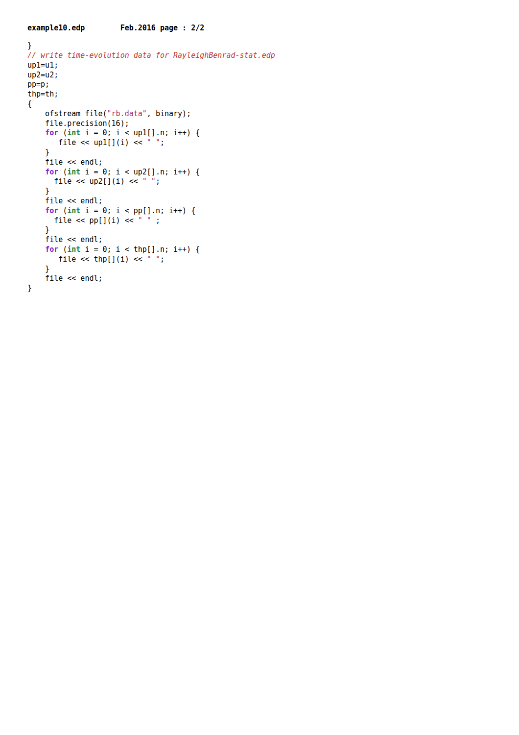example10.edp Feb.2016 page : 2/2
}
// write time-evolution data for RayleighBenrad-stat.edp
up1=u1;
up2=u2;
pp=p;
thp=th;
{
    ofstream file("rb.data", binary);
    file.precision(16);
    for (int i = 0; i < up1[].n; i++) {
       file << up1[](i) << " ";
    }
    file << endl;
    for (int i = 0; i < up2[].n; i++) {
      file << up2[](i) << " ";
    }
    file << endl;
    for (int i = 0; i < pp[].n; i++) {
      file << pp[](i) << " " ;
    }
    file << endl;
    for (int i = 0; i < thp[].n; i++) {
       file << thp[](i) << " ";
    }
    file << endl;
}